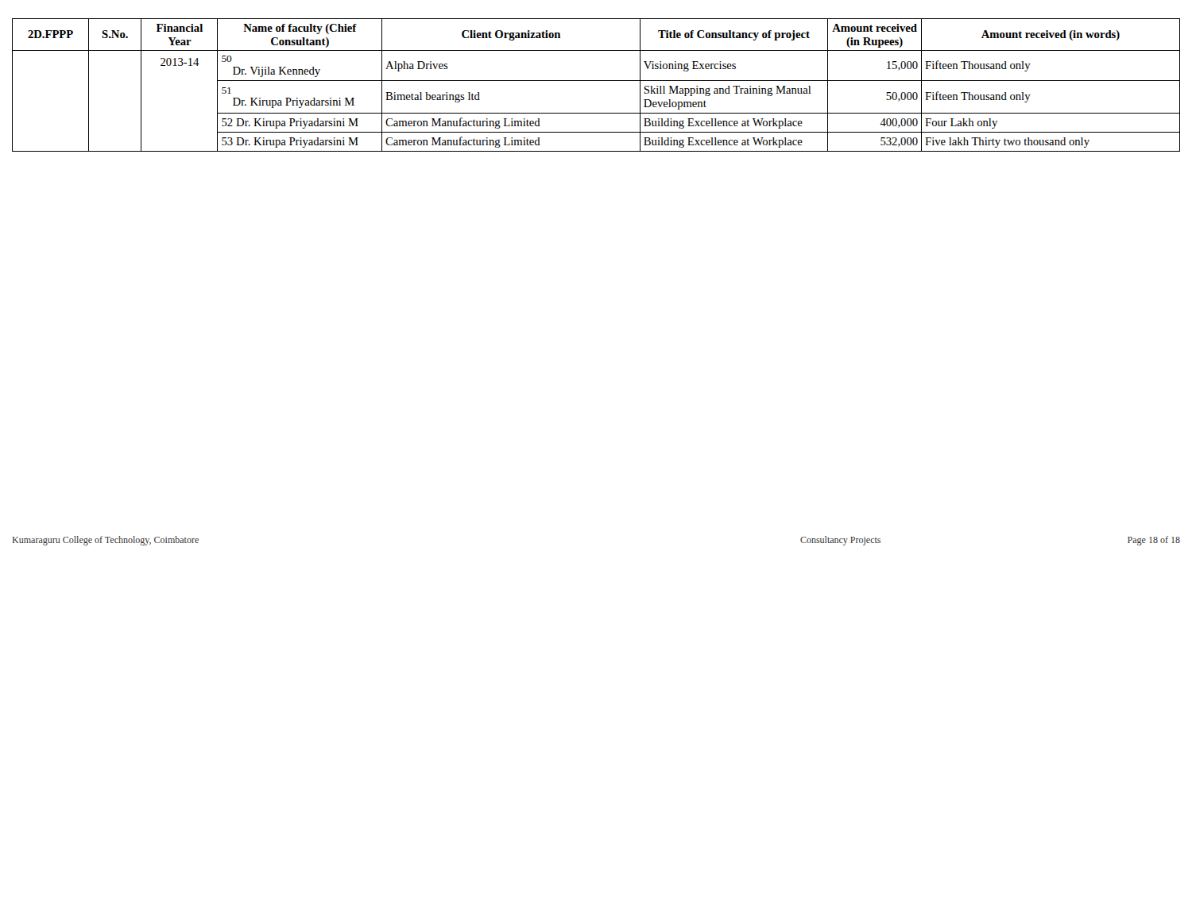| 2D.FPPP | S.No. | Financial Year | Name of faculty (Chief Consultant) | Client Organization | Title of Consultancy of project | Amount received (in Rupees) | Amount received (in words) |
| --- | --- | --- | --- | --- | --- | --- | --- |
| | | 2013-14 | 50 Dr. Vijila Kennedy | Alpha Drives | Visioning Exercises | 15,000 | Fifteen Thousand only |
| 51 Dr. Kirupa Priyadarsini M | Bimetal bearings ltd | Skill Mapping and Training Manual Development | 50,000 | Fifteen Thousand only |
| 52 Dr. Kirupa Priyadarsini M | Cameron Manufacturing Limited | Building Excellence at Workplace | 400,000 | Four Lakh only |
| 53 Dr. Kirupa Priyadarsini M | Cameron Manufacturing Limited | Building Excellence at Workplace | 532,000 | Five lakh Thirty two thousand only |
| Kumaraguru College of Technology, Coimbatore | Consultancy Projects | Page 18 of 18 |